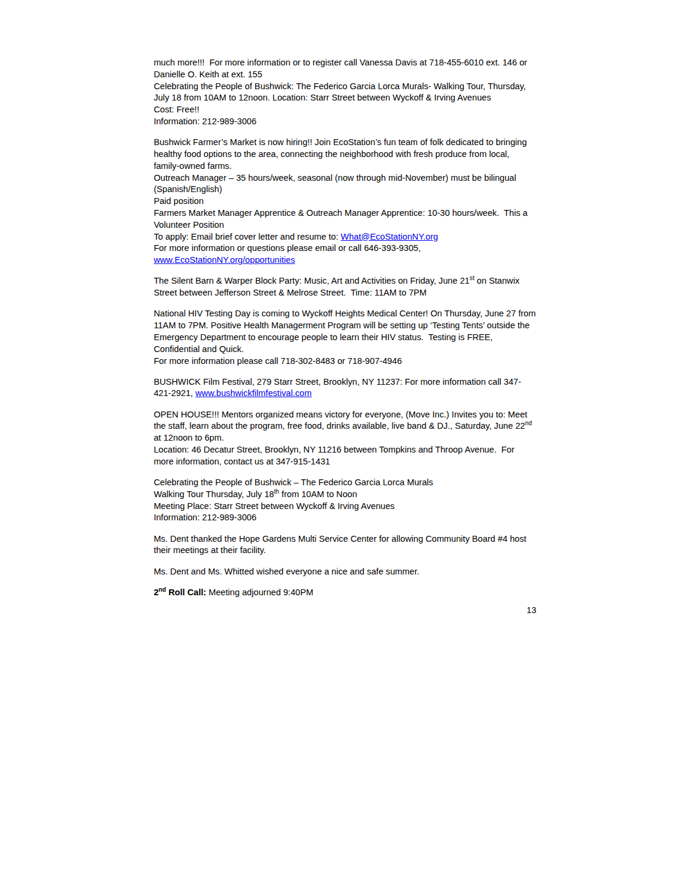much more!!! For more information or to register call Vanessa Davis at 718-455-6010 ext. 146 or Danielle O. Keith at ext. 155
Celebrating the People of Bushwick: The Federico Garcia Lorca Murals- Walking Tour, Thursday, July 18 from 10AM to 12noon. Location: Starr Street between Wyckoff & Irving Avenues
Cost: Free!!
Information: 212-989-3006
Bushwick Farmer’s Market is now hiring!! Join EcoStation’s fun team of folk dedicated to bringing healthy food options to the area, connecting the neighborhood with fresh produce from local, family-owned farms.
Outreach Manager – 35 hours/week, seasonal (now through mid-November) must be bilingual (Spanish/English)
Paid position
Farmers Market Manager Apprentice & Outreach Manager Apprentice: 10-30 hours/week. This a Volunteer Position
To apply: Email brief cover letter and resume to: What@EcoStationNY.org
For more information or questions please email or call 646-393-9305, www.EcoStationNY.org/opportunities
The Silent Barn & Warper Block Party: Music, Art and Activities on Friday, June 21st on Stanwix Street between Jefferson Street & Melrose Street. Time: 11AM to 7PM
National HIV Testing Day is coming to Wyckoff Heights Medical Center! On Thursday, June 27 from 11AM to 7PM. Positive Health Managerment Program will be setting up ‘Testing Tents’ outside the Emergency Department to encourage people to learn their HIV status. Testing is FREE, Confidential and Quick.
For more information please call 718-302-8483 or 718-907-4946
BUSHWICK Film Festival, 279 Starr Street, Brooklyn, NY 11237: For more information call 347-421-2921, www.bushwickfilmfestival.com
OPEN HOUSE!!! Mentors organized means victory for everyone, (Move Inc.) Invites you to: Meet the staff, learn about the program, free food, drinks available, live band & DJ., Saturday, June 22nd at 12noon to 6pm.
Location: 46 Decatur Street, Brooklyn, NY 11216 between Tompkins and Throop Avenue. For more information, contact us at 347-915-1431
Celebrating the People of Bushwick – The Federico Garcia Lorca Murals
Walking Tour Thursday, July 18th from 10AM to Noon
Meeting Place: Starr Street between Wyckoff & Irving Avenues
Information: 212-989-3006
Ms. Dent thanked the Hope Gardens Multi Service Center for allowing Community Board #4 host their meetings at their facility.
Ms. Dent and Ms. Whitted wished everyone a nice and safe summer.
2nd Roll Call: Meeting adjourned 9:40PM
13